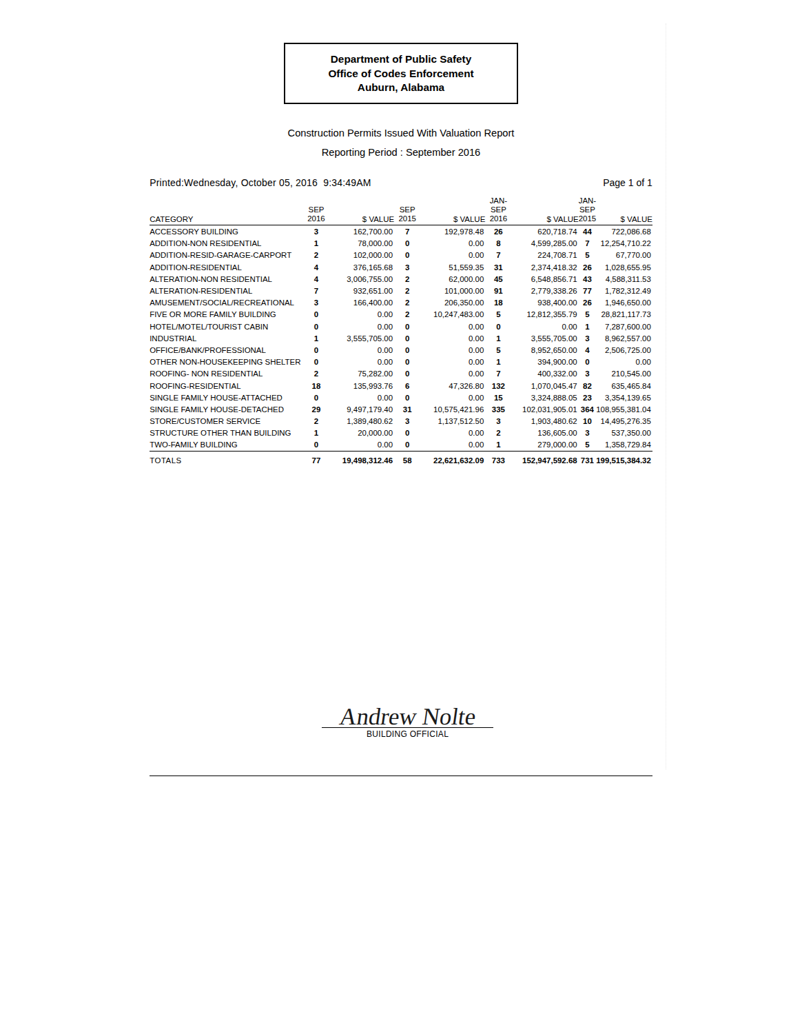Department of Public Safety
Office of Codes Enforcement
Auburn, Alabama
Construction Permits Issued With Valuation Report
Reporting Period : September 2016
Printed:Wednesday, October 05, 2016 9:34:49AM
Page 1 of 1
| CATEGORY | SEP 2016 | $ VALUE | SEP 2015 | $ VALUE | JAN-SEP 2016 | $ VALUE | JAN-SEP 2015 | $ VALUE |
| --- | --- | --- | --- | --- | --- | --- | --- | --- |
| ACCESSORY BUILDING | 3 | 162,700.00 | 7 | 192,978.48 | 26 | 620,718.74 | 44 | 722,086.68 |
| ADDITION-NON RESIDENTIAL | 1 | 78,000.00 | 0 | 0.00 | 8 | 4,599,285.00 | 7 | 12,254,710.22 |
| ADDITION-RESID-GARAGE-CARPORT | 2 | 102,000.00 | 0 | 0.00 | 7 | 224,708.71 | 5 | 67,770.00 |
| ADDITION-RESIDENTIAL | 4 | 376,165.68 | 3 | 51,559.35 | 31 | 2,374,418.32 | 26 | 1,028,655.95 |
| ALTERATION-NON RESIDENTIAL | 4 | 3,006,755.00 | 2 | 62,000.00 | 45 | 6,548,856.71 | 43 | 4,588,311.53 |
| ALTERATION-RESIDENTIAL | 7 | 932,651.00 | 2 | 101,000.00 | 91 | 2,779,338.26 | 77 | 1,782,312.49 |
| AMUSEMENT/SOCIAL/RECREATIONAL | 3 | 166,400.00 | 2 | 206,350.00 | 18 | 938,400.00 | 26 | 1,946,650.00 |
| FIVE OR MORE FAMILY BUILDING | 0 | 0.00 | 2 | 10,247,483.00 | 5 | 12,812,355.79 | 5 | 28,821,117.73 |
| HOTEL/MOTEL/TOURIST CABIN | 0 | 0.00 | 0 | 0.00 | 0 | 0.00 | 1 | 7,287,600.00 |
| INDUSTRIAL | 1 | 3,555,705.00 | 0 | 0.00 | 1 | 3,555,705.00 | 3 | 8,962,557.00 |
| OFFICE/BANK/PROFESSIONAL | 0 | 0.00 | 0 | 0.00 | 5 | 8,952,650.00 | 4 | 2,506,725.00 |
| OTHER NON-HOUSEKEEPING SHELTER | 0 | 0.00 | 0 | 0.00 | 1 | 394,900.00 | 0 | 0.00 |
| ROOFING- NON RESIDENTIAL | 2 | 75,282.00 | 0 | 0.00 | 7 | 400,332.00 | 3 | 210,545.00 |
| ROOFING-RESIDENTIAL | 18 | 135,993.76 | 6 | 47,326.80 | 132 | 1,070,045.47 | 82 | 635,465.84 |
| SINGLE FAMILY HOUSE-ATTACHED | 0 | 0.00 | 0 | 0.00 | 15 | 3,324,888.05 | 23 | 3,354,139.65 |
| SINGLE FAMILY HOUSE-DETACHED | 29 | 9,497,179.40 | 31 | 10,575,421.96 | 335 | 102,031,905.01 | 364 | 108,955,381.04 |
| STORE/CUSTOMER SERVICE | 2 | 1,389,480.62 | 3 | 1,137,512.50 | 3 | 1,903,480.62 | 10 | 14,495,276.35 |
| STRUCTURE OTHER THAN BUILDING | 1 | 20,000.00 | 0 | 0.00 | 2 | 136,605.00 | 3 | 537,350.00 |
| TWO-FAMILY BUILDING | 0 | 0.00 | 0 | 0.00 | 1 | 279,000.00 | 5 | 1,358,729.84 |
| TOTALS | 77 | 19,498,312.46 | 58 | 22,621,632.09 | 733 | 152,947,592.68 | 731 | 199,515,384.32 |
Andrew Nolte
BUILDING OFFICIAL